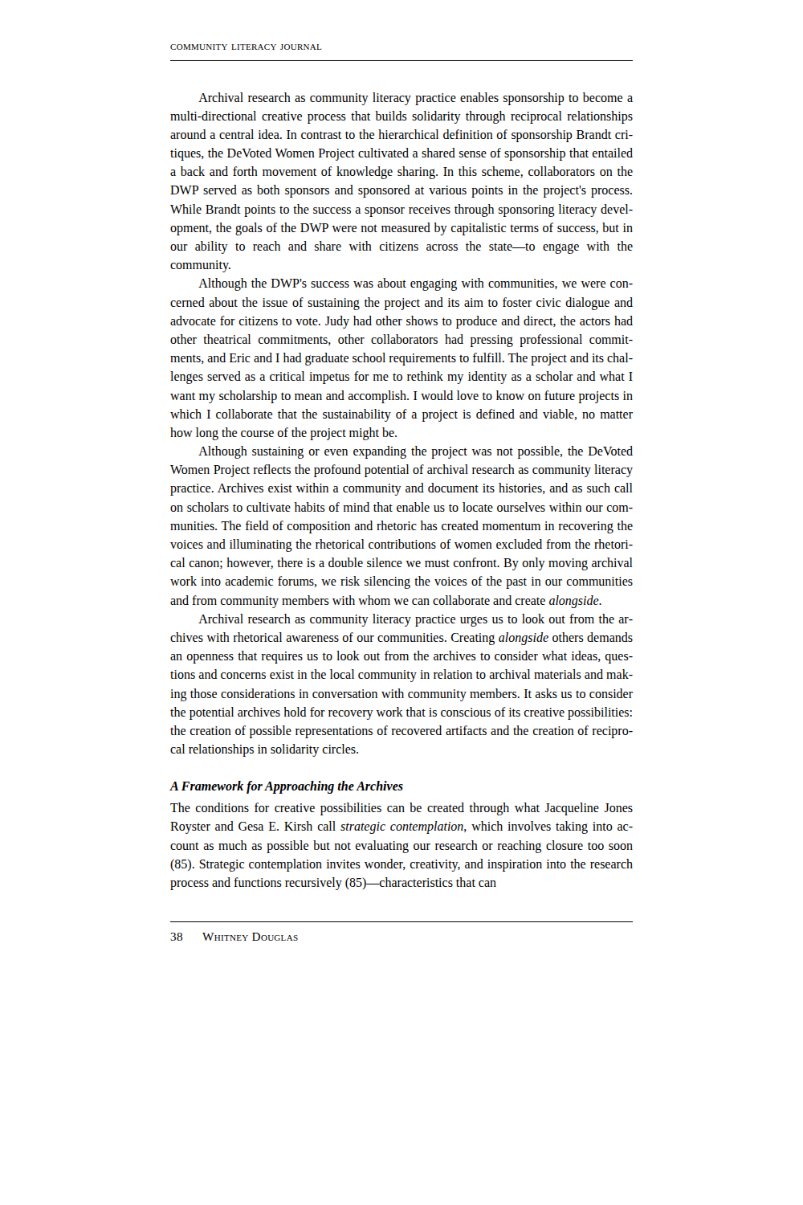community literacy journal
Archival research as community literacy practice enables sponsorship to become a multi-directional creative process that builds solidarity through reciprocal relationships around a central idea. In contrast to the hierarchical definition of sponsorship Brandt critiques, the DeVoted Women Project cultivated a shared sense of sponsorship that entailed a back and forth movement of knowledge sharing. In this scheme, collaborators on the DWP served as both sponsors and sponsored at various points in the project's process. While Brandt points to the success a sponsor receives through sponsoring literacy development, the goals of the DWP were not measured by capitalistic terms of success, but in our ability to reach and share with citizens across the state—to engage with the community.
Although the DWP's success was about engaging with communities, we were concerned about the issue of sustaining the project and its aim to foster civic dialogue and advocate for citizens to vote. Judy had other shows to produce and direct, the actors had other theatrical commitments, other collaborators had pressing professional commitments, and Eric and I had graduate school requirements to fulfill. The project and its challenges served as a critical impetus for me to rethink my identity as a scholar and what I want my scholarship to mean and accomplish. I would love to know on future projects in which I collaborate that the sustainability of a project is defined and viable, no matter how long the course of the project might be.
Although sustaining or even expanding the project was not possible, the DeVoted Women Project reflects the profound potential of archival research as community literacy practice. Archives exist within a community and document its histories, and as such call on scholars to cultivate habits of mind that enable us to locate ourselves within our communities. The field of composition and rhetoric has created momentum in recovering the voices and illuminating the rhetorical contributions of women excluded from the rhetorical canon; however, there is a double silence we must confront. By only moving archival work into academic forums, we risk silencing the voices of the past in our communities and from community members with whom we can collaborate and create alongside.
Archival research as community literacy practice urges us to look out from the archives with rhetorical awareness of our communities. Creating alongside others demands an openness that requires us to look out from the archives to consider what ideas, questions and concerns exist in the local community in relation to archival materials and making those considerations in conversation with community members. It asks us to consider the potential archives hold for recovery work that is conscious of its creative possibilities: the creation of possible representations of recovered artifacts and the creation of reciprocal relationships in solidarity circles.
A Framework for Approaching the Archives
The conditions for creative possibilities can be created through what Jacqueline Jones Royster and Gesa E. Kirsh call strategic contemplation, which involves taking into account as much as possible but not evaluating our research or reaching closure too soon (85). Strategic contemplation invites wonder, creativity, and inspiration into the research process and functions recursively (85)—characteristics that can
38 Whitney Douglas